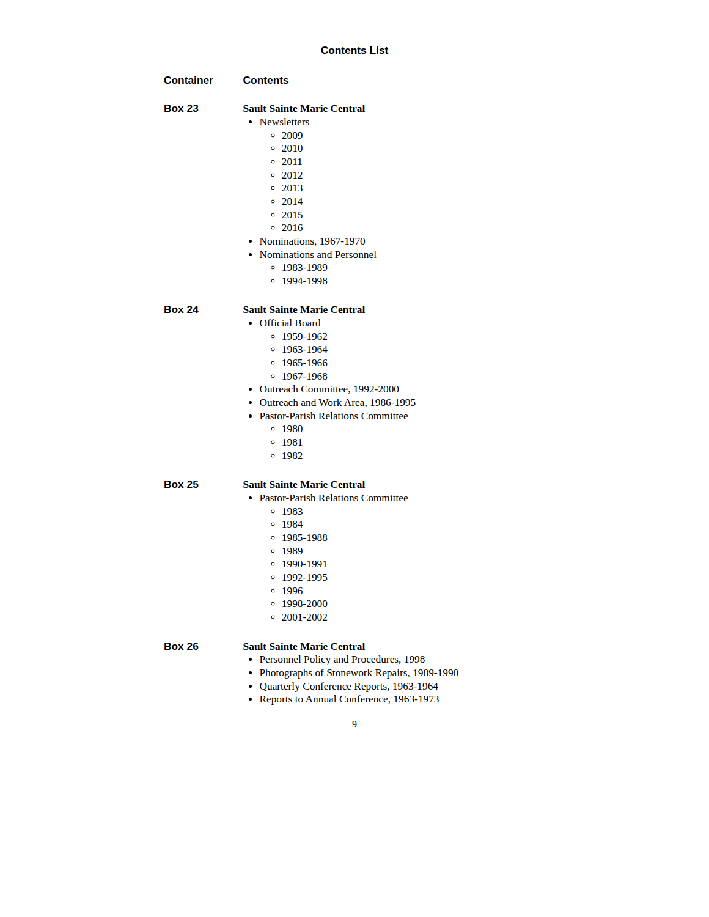Contents List
| Container | Contents |
| --- | --- |
| Box 23 | Sault Sainte Marie Central Newsletters 2009 2010 2011 2012 2013 2014 2015 2016 Nominations, 1967-1970 Nominations and Personnel 1983-1989 1994-1998 |
| Box 24 | Sault Sainte Marie Central Official Board 1959-1962 1963-1964 1965-1966 1967-1968 Outreach Committee, 1992-2000 Outreach and Work Area, 1986-1995 Pastor-Parish Relations Committee 1980 1981 1982 |
| Box 25 | Sault Sainte Marie Central Pastor-Parish Relations Committee 1983 1984 1985-1988 1989 1990-1991 1992-1995 1996 1998-2000 2001-2002 |
| Box 26 | Sault Sainte Marie Central Personnel Policy and Procedures, 1998 Photographs of Stonework Repairs, 1989-1990 Quarterly Conference Reports, 1963-1964 Reports to Annual Conference, 1963-1973 |
9